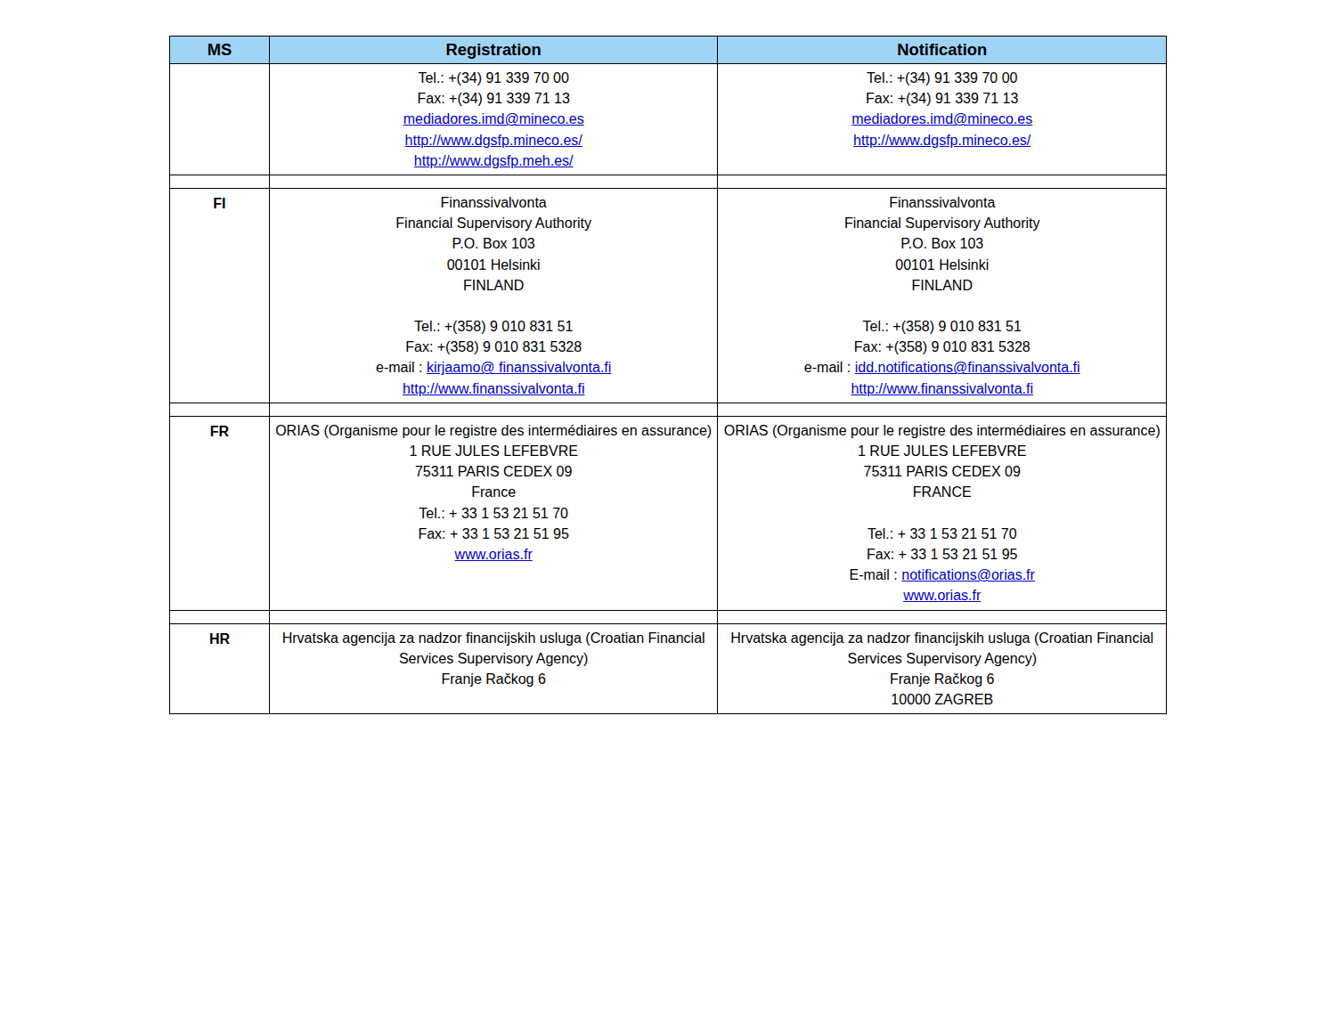| MS | Registration | Notification |
| --- | --- | --- |
| | Tel.: +(34) 91 339 70 00 Fax: +(34) 91 339 71 13 mediadores.imd@mineco.es http://www.dgsfp.mineco.es/ http://www.dgsfp.meh.es/ | Tel.: +(34) 91 339 70 00 Fax: +(34) 91 339 71 13 mediadores.imd@mineco.es http://www.dgsfp.mineco.es/ |
| FI | Finanssivalvonta Financial Supervisory Authority P.O. Box 103 00101 Helsinki FINLAND Tel.: +(358) 9 010 831 51 Fax: +(358) 9 010 831 5328 e-mail : kirjaamo@ finanssivalvonta.fi http://www.finanssivalvonta.fi | Finanssivalvonta Financial Supervisory Authority P.O. Box 103 00101 Helsinki FINLAND Tel.: +(358) 9 010 831 51 Fax: +(358) 9 010 831 5328 e-mail : idd.notifications@finanssivalvonta.fi http://www.finanssivalvonta.fi |
| FR | ORIAS (Organisme pour le registre des intermédiaires en assurance) 1 RUE JULES LEFEBVRE 75311 PARIS CEDEX 09 France Tel.: + 33 1 53 21 51 70 Fax: + 33 1 53 21 51 95 www.orias.fr | ORIAS (Organisme pour le registre des intermédiaires en assurance) 1 RUE JULES LEFEBVRE 75311 PARIS CEDEX 09 FRANCE Tel.: + 33 1 53 21 51 70 Fax: + 33 1 53 21 51 95 E-mail : notifications@orias.fr www.orias.fr |
| HR | Hrvatska agencija za nadzor financijskih usluga (Croatian Financial Services Supervisory Agency) Franje Račkog 6 | Hrvatska agencija za nadzor financijskih usluga (Croatian Financial Services Supervisory Agency) Franje Račkog 6 10000 ZAGREB |